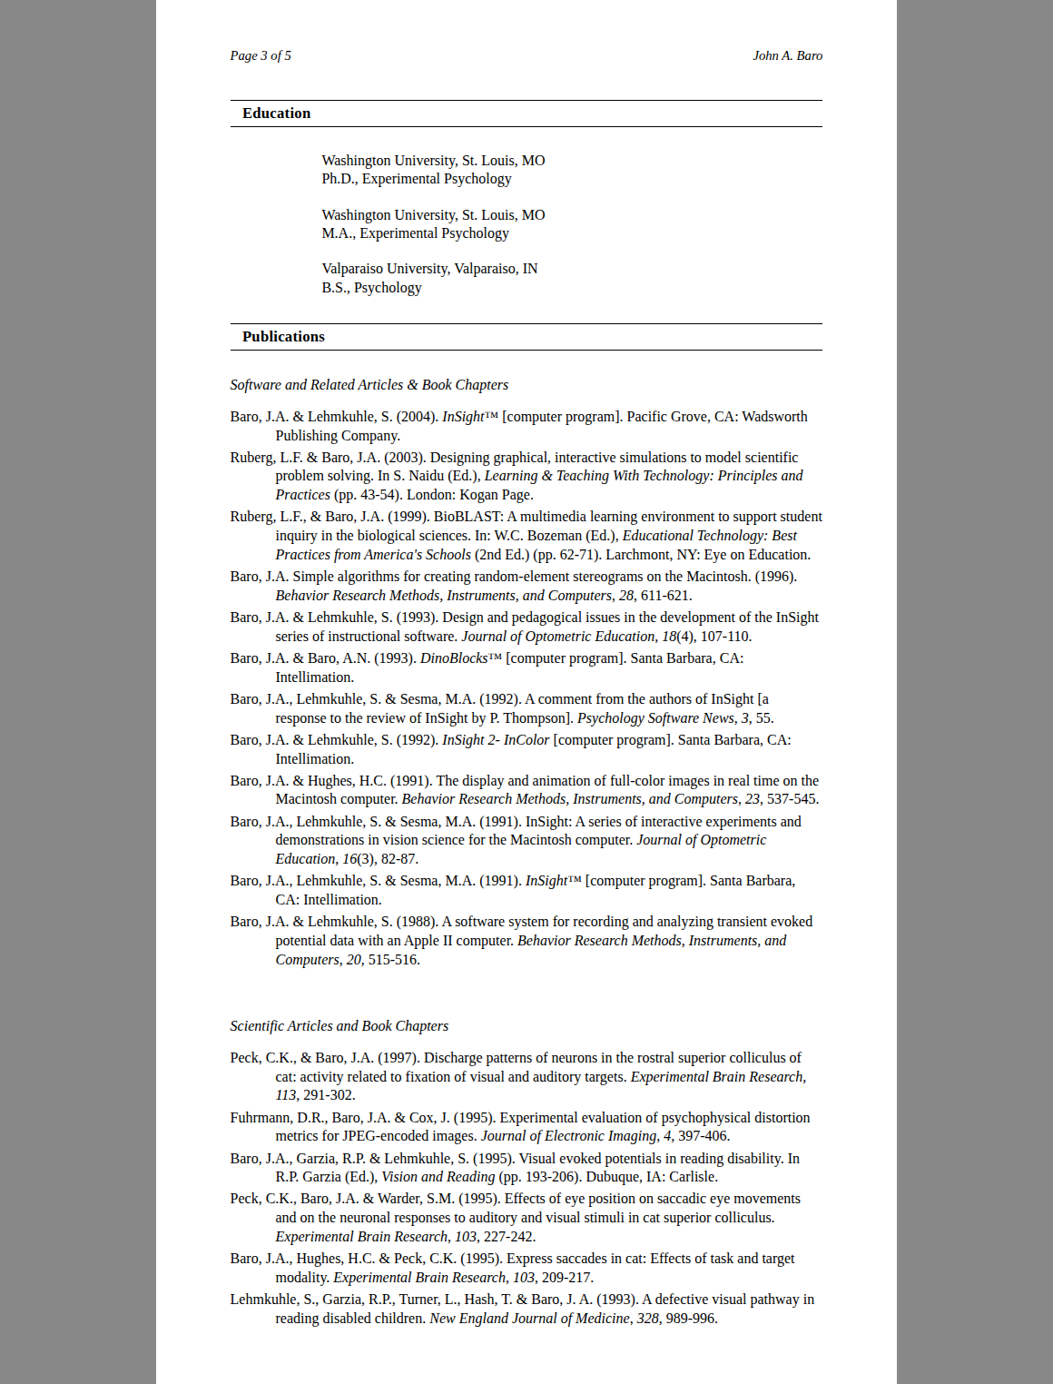Page 3 of 5
John A. Baro
Education
Washington University, St. Louis, MO
Ph.D., Experimental Psychology
Washington University, St. Louis, MO
M.A., Experimental Psychology
Valparaiso University, Valparaiso, IN
B.S., Psychology
Publications
Software and Related Articles & Book Chapters
Baro, J.A. & Lehmkuhle, S. (2004). InSight™ [computer program]. Pacific Grove, CA: Wadsworth Publishing Company.
Ruberg, L.F. & Baro, J.A. (2003). Designing graphical, interactive simulations to model scientific problem solving. In S. Naidu (Ed.), Learning & Teaching With Technology: Principles and Practices (pp. 43-54). London: Kogan Page.
Ruberg, L.F., & Baro, J.A. (1999). BioBLAST: A multimedia learning environment to support student inquiry in the biological sciences. In: W.C. Bozeman (Ed.), Educational Technology: Best Practices from America's Schools (2nd Ed.) (pp. 62-71). Larchmont, NY: Eye on Education.
Baro, J.A. Simple algorithms for creating random-element stereograms on the Macintosh. (1996). Behavior Research Methods, Instruments, and Computers, 28, 611-621.
Baro, J.A. & Lehmkuhle, S. (1993). Design and pedagogical issues in the development of the InSight series of instructional software. Journal of Optometric Education, 18(4), 107-110.
Baro, J.A. & Baro, A.N. (1993). DinoBlocks™ [computer program]. Santa Barbara, CA: Intellimation.
Baro, J.A., Lehmkuhle, S. & Sesma, M.A. (1992). A comment from the authors of InSight [a response to the review of InSight by P. Thompson]. Psychology Software News, 3, 55.
Baro, J.A. & Lehmkuhle, S. (1992). InSight 2- InColor [computer program]. Santa Barbara, CA: Intellimation.
Baro, J.A. & Hughes, H.C. (1991). The display and animation of full-color images in real time on the Macintosh computer. Behavior Research Methods, Instruments, and Computers, 23, 537-545.
Baro, J.A., Lehmkuhle, S. & Sesma, M.A. (1991). InSight: A series of interactive experiments and demonstrations in vision science for the Macintosh computer. Journal of Optometric Education, 16(3), 82-87.
Baro, J.A., Lehmkuhle, S. & Sesma, M.A. (1991). InSight™ [computer program]. Santa Barbara, CA: Intellimation.
Baro, J.A. & Lehmkuhle, S. (1988). A software system for recording and analyzing transient evoked potential data with an Apple II computer. Behavior Research Methods, Instruments, and Computers, 20, 515-516.
Scientific Articles and Book Chapters
Peck, C.K., & Baro, J.A. (1997). Discharge patterns of neurons in the rostral superior colliculus of cat: activity related to fixation of visual and auditory targets. Experimental Brain Research, 113, 291-302.
Fuhrmann, D.R., Baro, J.A. & Cox, J. (1995). Experimental evaluation of psychophysical distortion metrics for JPEG-encoded images. Journal of Electronic Imaging, 4, 397-406.
Baro, J.A., Garzia, R.P. & Lehmkuhle, S. (1995). Visual evoked potentials in reading disability. In R.P. Garzia (Ed.), Vision and Reading (pp. 193-206). Dubuque, IA: Carlisle.
Peck, C.K., Baro, J.A. & Warder, S.M. (1995). Effects of eye position on saccadic eye movements and on the neuronal responses to auditory and visual stimuli in cat superior colliculus. Experimental Brain Research, 103, 227-242.
Baro, J.A., Hughes, H.C. & Peck, C.K. (1995). Express saccades in cat: Effects of task and target modality. Experimental Brain Research, 103, 209-217.
Lehmkuhle, S., Garzia, R.P., Turner, L., Hash, T. & Baro, J. A. (1993). A defective visual pathway in reading disabled children. New England Journal of Medicine, 328, 989-996.